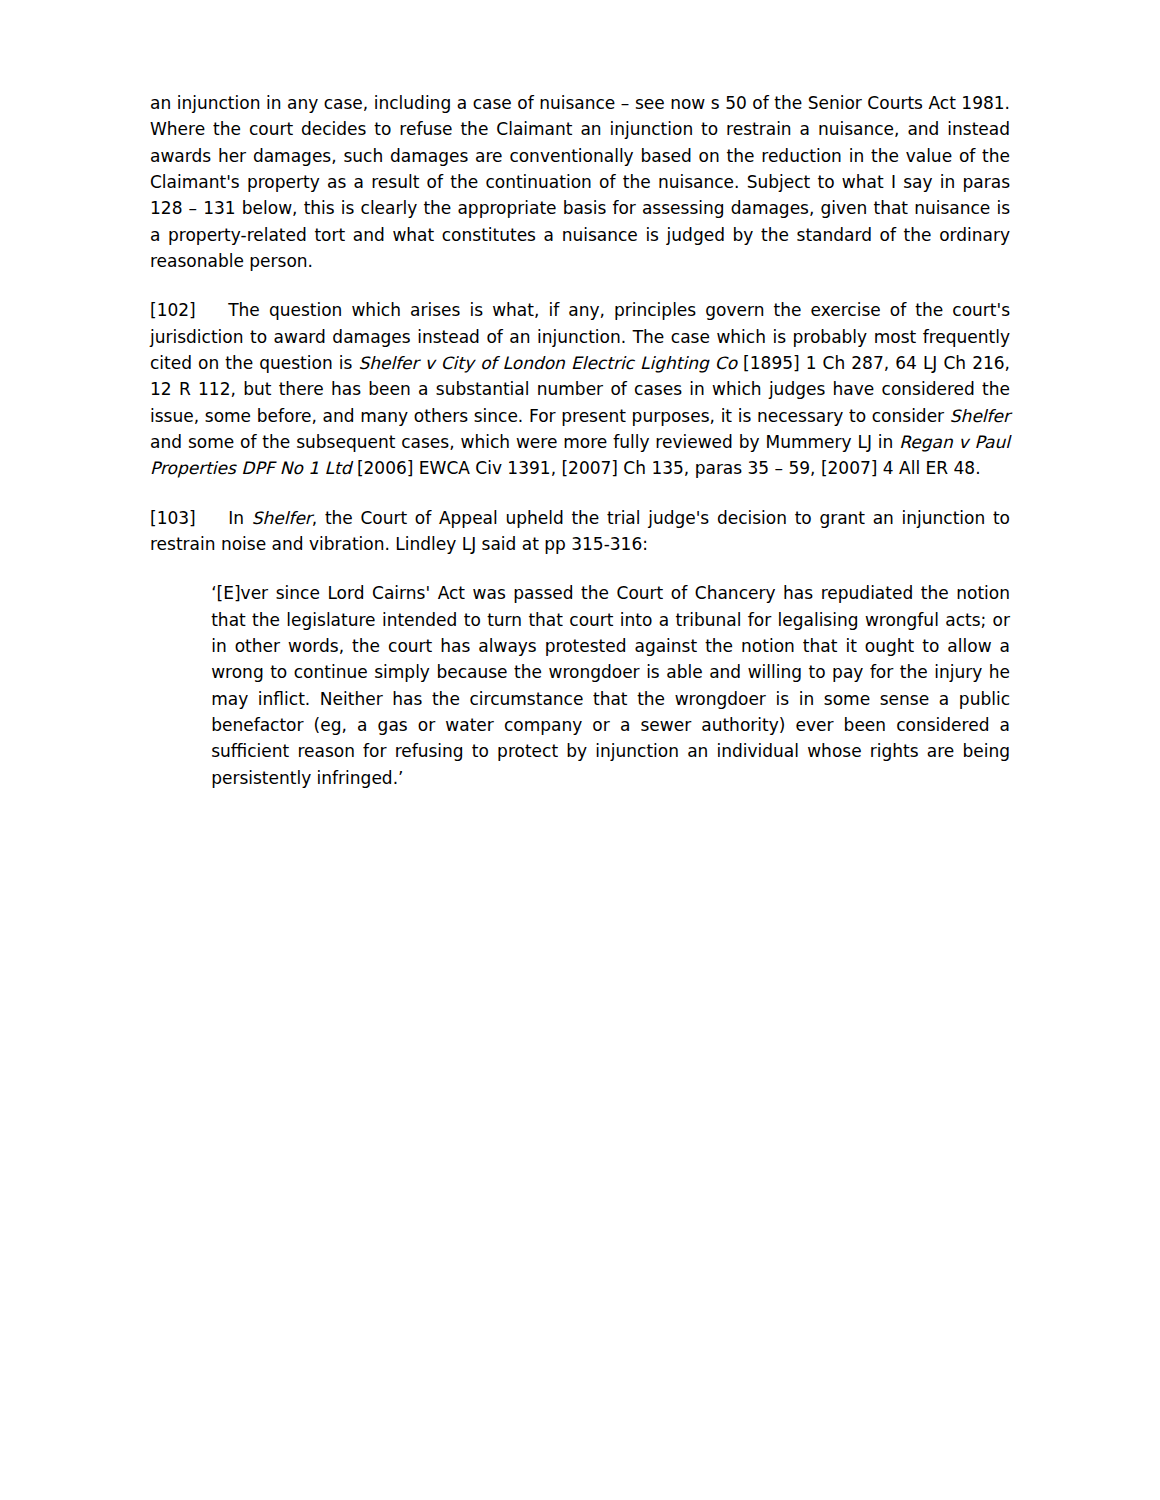an injunction in any case, including a case of nuisance – see now s 50 of the Senior Courts Act 1981. Where the court decides to refuse the Claimant an injunction to restrain a nuisance, and instead awards her damages, such damages are conventionally based on the reduction in the value of the Claimant's property as a result of the continuation of the nuisance. Subject to what I say in paras 128 – 131 below, this is clearly the appropriate basis for assessing damages, given that nuisance is a property-related tort and what constitutes a nuisance is judged by the standard of the ordinary reasonable person.
[102] The question which arises is what, if any, principles govern the exercise of the court's jurisdiction to award damages instead of an injunction. The case which is probably most frequently cited on the question is Shelfer v City of London Electric Lighting Co [1895] 1 Ch 287, 64 LJ Ch 216, 12 R 112, but there has been a substantial number of cases in which judges have considered the issue, some before, and many others since. For present purposes, it is necessary to consider Shelfer and some of the subsequent cases, which were more fully reviewed by Mummery LJ in Regan v Paul Properties DPF No 1 Ltd [2006] EWCA Civ 1391, [2007] Ch 135, paras 35 – 59, [2007] 4 All ER 48.
[103] In Shelfer, the Court of Appeal upheld the trial judge's decision to grant an injunction to restrain noise and vibration. Lindley LJ said at pp 315-316:
‘[E]ver since Lord Cairns' Act was passed the Court of Chancery has repudiated the notion that the legislature intended to turn that court into a tribunal for legalising wrongful acts; or in other words, the court has always protested against the notion that it ought to allow a wrong to continue simply because the wrongdoer is able and willing to pay for the injury he may inflict. Neither has the circumstance that the wrongdoer is in some sense a public benefactor (eg, a gas or water company or a sewer authority) ever been considered a sufficient reason for refusing to protect by injunction an individual whose rights are being persistently infringed.’